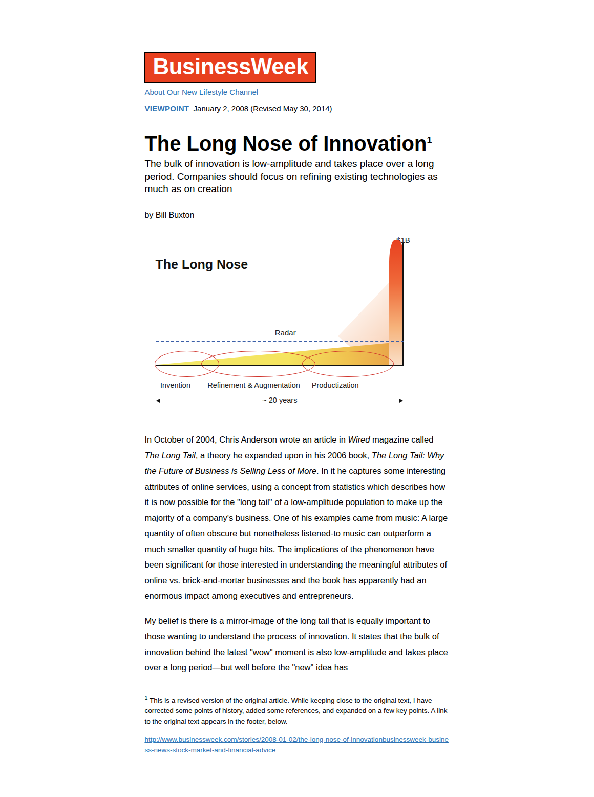BusinessWeek
About Our New Lifestyle Channel
VIEWPOINT January 2, 2008 (Revised May 30, 2014)
The Long Nose of Innovation1
The bulk of innovation is low-amplitude and takes place over a long period. Companies should focus on refining existing technologies as much as on creation
by Bill Buxton
$1B
The Long Nose
Radar
Invention
Refinement & Augmentation
Productization
~ 20 years
In October of 2004, Chris Anderson wrote an article in Wired magazine called The Long Tail, a theory he expanded upon in his 2006 book, The Long Tail: Why the Future of Business is Selling Less of More. In it he captures some interesting attributes of online services, using a concept from statistics which describes how it is now possible for the "long tail" of a low-amplitude population to make up the majority of a company's business. One of his examples came from music: A large quantity of often obscure but nonetheless listened-to music can outperform a much smaller quantity of huge hits. The implications of the phenomenon have been significant for those interested in understanding the meaningful attributes of online vs. brick-and-mortar businesses and the book has apparently had an enormous impact among executives and entrepreneurs.
My belief is there is a mirror-image of the long tail that is equally important to those wanting to understand the process of innovation. It states that the bulk of innovation behind the latest "wow" moment is also low-amplitude and takes place over a long period—but well before the "new" idea has
1 This is a revised version of the original article. While keeping close to the original text, I have corrected some points of history, added some references, and expanded on a few key points. A link to the original text appears in the footer, below.
http://www.businessweek.com/stories/2008-01-02/the-long-nose-of-innovationbusinessweek-business-news-stock-market-and-financial-advice